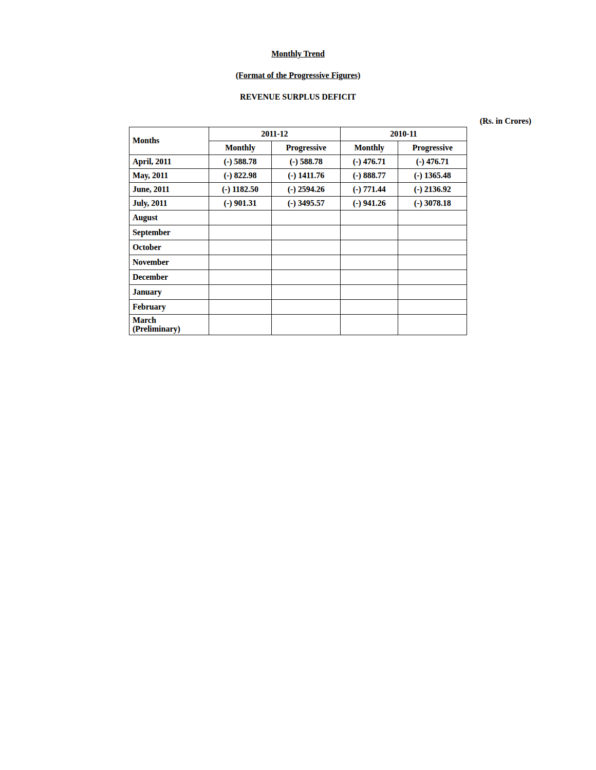Monthly Trend
(Format of the Progressive Figures)
REVENUE SURPLUS DEFICIT
(Rs. in Crores)
| Months | 2011-12 | 2010-11 |
| --- | --- | --- |
| Monthly | Progressive | Monthly | Progressive |
| April, 2011 | (-) 588.78 | (-) 588.78 | (-) 476.71 | (-) 476.71 |
| May, 2011 | (-) 822.98 | (-) 1411.76 | (-) 888.77 | (-) 1365.48 |
| June, 2011 | (-) 1182.50 | (-) 2594.26 | (-) 771.44 | (-) 2136.92 |
| July, 2011 | (-) 901.31 | (-) 3495.57 | (-) 941.26 | (-) 3078.18 |
| August | | | | |
| September | | | | |
| October | | | | |
| November | | | | |
| December | | | | |
| January | | | | |
| February | | | | |
| March (Preliminary) | | | | |